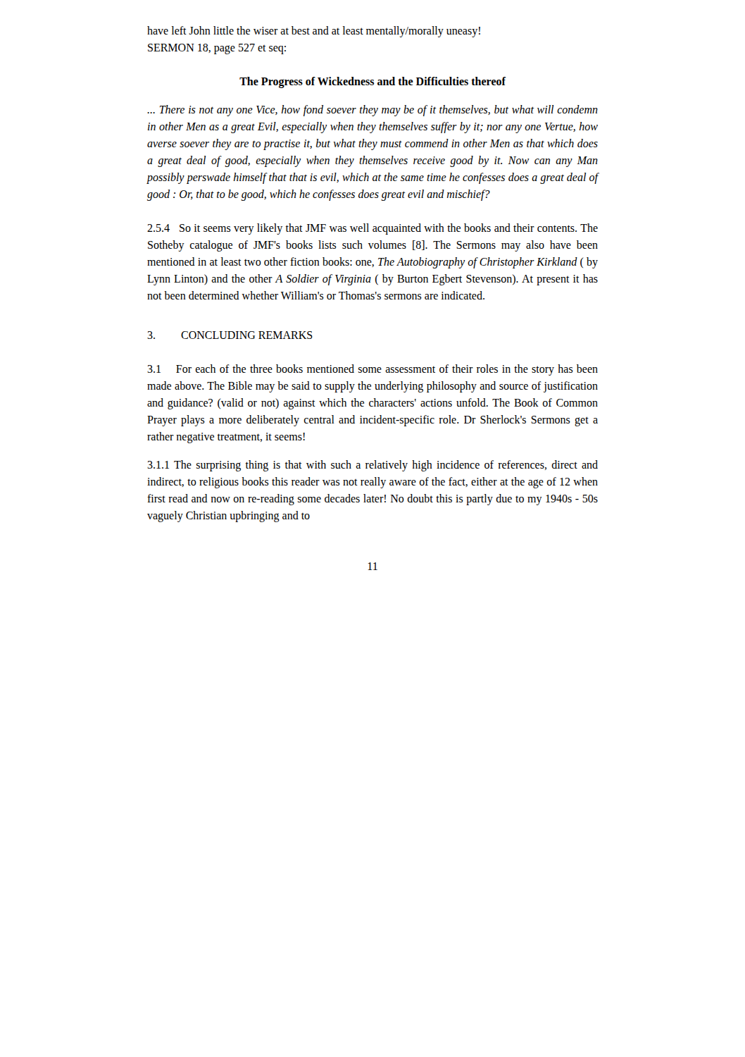have left John little the wiser at best and at least mentally/morally uneasy!
SERMON 18, page 527 et seq:
The Progress of Wickedness and the Difficulties thereof
... There is not any one Vice, how fond soever they may be of it themselves, but what will condemn in other Men as a great Evil, especially when they themselves suffer by it; nor any one Vertue, how averse soever they are to practise it, but what they must commend in other Men as that which does a great deal of good, especially when they themselves receive good by it. Now can any Man possibly perswade himself that that is evil, which at the same time he confesses does a great deal of good : Or, that to be good, which he confesses does great evil and mischief?
2.5.4 So it seems very likely that JMF was well acquainted with the books and their contents. The Sotheby catalogue of JMF's books lists such volumes [8]. The Sermons may also have been mentioned in at least two other fiction books: one, The Autobiography of Christopher Kirkland ( by Lynn Linton) and the other A Soldier of Virginia ( by Burton Egbert Stevenson). At present it has not been determined whether William's or Thomas's sermons are indicated.
3. CONCLUDING REMARKS
3.1 For each of the three books mentioned some assessment of their roles in the story has been made above. The Bible may be said to supply the underlying philosophy and source of justification and guidance? (valid or not) against which the characters' actions unfold. The Book of Common Prayer plays a more deliberately central and incident-specific role. Dr Sherlock's Sermons get a rather negative treatment, it seems!
3.1.1 The surprising thing is that with such a relatively high incidence of references, direct and indirect, to religious books this reader was not really aware of the fact, either at the age of 12 when first read and now on re-reading some decades later! No doubt this is partly due to my 1940s - 50s vaguely Christian upbringing and to
11